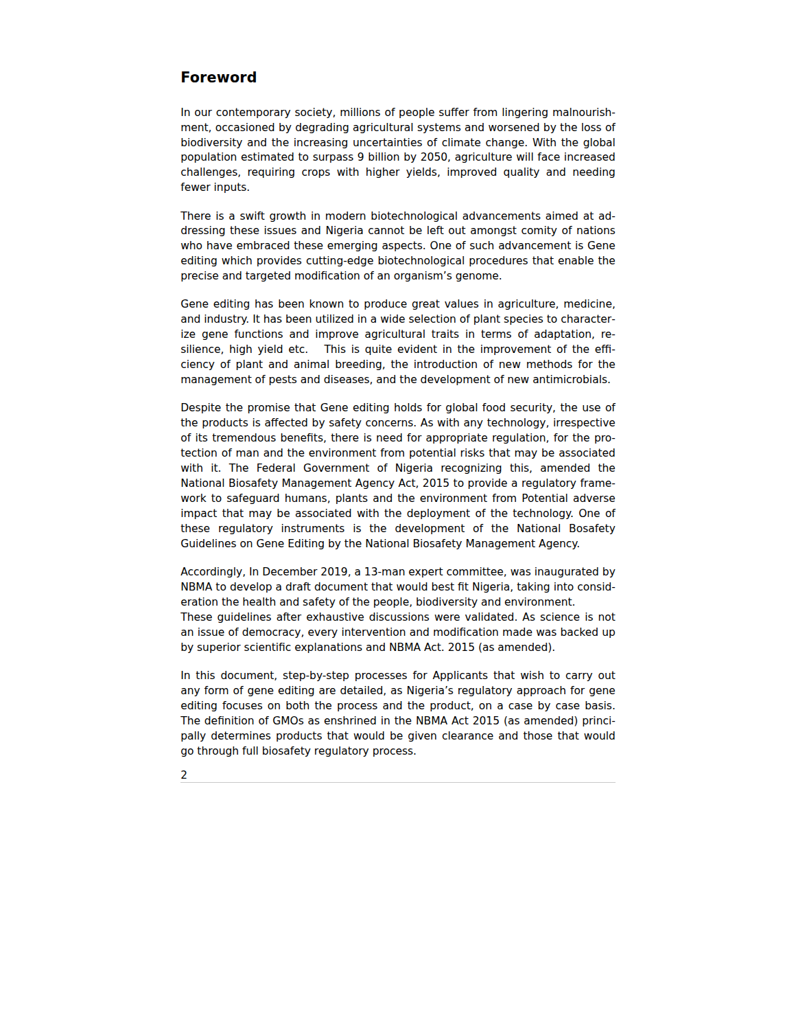Foreword
In our contemporary society, millions of people suffer from lingering malnourishment, occasioned by degrading agricultural systems and worsened by the loss of biodiversity and the increasing uncertainties of climate change. With the global population estimated to surpass 9 billion by 2050, agriculture will face increased challenges, requiring crops with higher yields, improved quality and needing fewer inputs.
There is a swift growth in modern biotechnological advancements aimed at addressing these issues and Nigeria cannot be left out amongst comity of nations who have embraced these emerging aspects. One of such advancement is Gene editing which provides cutting-edge biotechnological procedures that enable the precise and targeted modification of an organism’s genome.
Gene editing has been known to produce great values in agriculture, medicine, and industry. It has been utilized in a wide selection of plant species to characterize gene functions and improve agricultural traits in terms of adaptation, resilience, high yield etc. This is quite evident in the improvement of the efficiency of plant and animal breeding, the introduction of new methods for the management of pests and diseases, and the development of new antimicrobials.
Despite the promise that Gene editing holds for global food security, the use of the products is affected by safety concerns. As with any technology, irrespective of its tremendous benefits, there is need for appropriate regulation, for the protection of man and the environment from potential risks that may be associated with it. The Federal Government of Nigeria recognizing this, amended the National Biosafety Management Agency Act, 2015 to provide a regulatory framework to safeguard humans, plants and the environment from Potential adverse impact that may be associated with the deployment of the technology. One of these regulatory instruments is the development of the National Bosafety Guidelines on Gene Editing by the National Biosafety Management Agency.
Accordingly, In December 2019, a 13-man expert committee, was inaugurated by NBMA to develop a draft document that would best fit Nigeria, taking into consideration the health and safety of the people, biodiversity and environment.
These guidelines after exhaustive discussions were validated. As science is not an issue of democracy, every intervention and modification made was backed up by superior scientific explanations and NBMA Act. 2015 (as amended).
In this document, step-by-step processes for Applicants that wish to carry out any form of gene editing are detailed, as Nigeria’s regulatory approach for gene editing focuses on both the process and the product, on a case by case basis. The definition of GMOs as enshrined in the NBMA Act 2015 (as amended) principally determines products that would be given clearance and those that would go through full biosafety regulatory process.
2